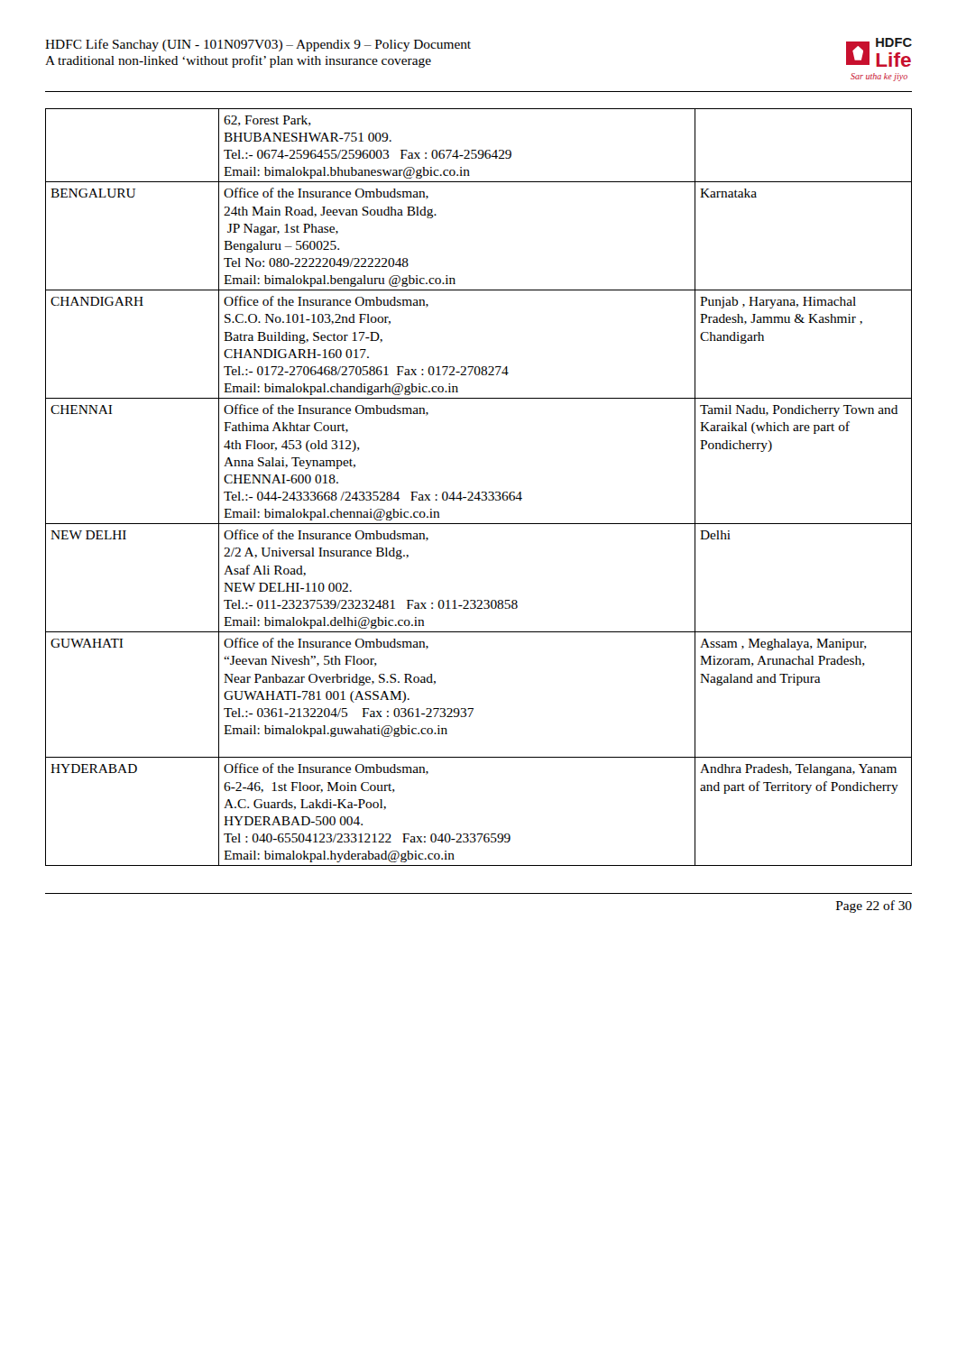HDFC Life Sanchay (UIN - 101N097V03) – Appendix 9 – Policy Document
A traditional non-linked ‘without profit’ plan with insurance coverage
HDFC Life
Sar utha ke jiyo
| | 62, Forest Park, BHUBANESHWAR-751 009. Tel.:- 0674-2596455/2596003 Fax : 0674-2596429 Email: bimalokpal.bhubaneswar@gbic.co.in | |
| BENGALURU | Office of the Insurance Ombudsman, 24th Main Road, Jeevan Soudha Bldg. JP Nagar, 1st Phase, Bengaluru – 560025. Tel No: 080-22222049/22222048 Email: bimalokpal.bengaluru @gbic.co.in | Karnataka |
| CHANDIGARH | Office of the Insurance Ombudsman, S.C.O. No.101-103,2nd Floor, Batra Building, Sector 17-D, CHANDIGARH-160 017. Tel.:- 0172-2706468/2705861 Fax : 0172-2708274 Email: bimalokpal.chandigarh@gbic.co.in | Punjab , Haryana, Himachal Pradesh, Jammu & Kashmir , Chandigarh |
| CHENNAI | Office of the Insurance Ombudsman, Fathima Akhtar Court, 4th Floor, 453 (old 312), Anna Salai, Teynampet, CHENNAI-600 018. Tel.:- 044-24333668 /24335284 Fax : 044-24333664 Email: bimalokpal.chennai@gbic.co.in | Tamil Nadu, Pondicherry Town and Karaikal (which are part of Pondicherry) |
| NEW DELHI | Office of the Insurance Ombudsman, 2/2 A, Universal Insurance Bldg., Asaf Ali Road, NEW DELHI-110 002. Tel.:- 011-23237539/23232481 Fax : 011-23230858 Email: bimalokpal.delhi@gbic.co.in | Delhi |
| GUWAHATI | Office of the Insurance Ombudsman, “Jeevan Nivesh”, 5th Floor, Near Panbazar Overbridge, S.S. Road, GUWAHATI-781 001 (ASSAM). Tel.:- 0361-2132204/5 Fax : 0361-2732937 Email: bimalokpal.guwahati@gbic.co.in | Assam , Meghalaya, Manipur, Mizoram, Arunachal Pradesh, Nagaland and Tripura |
| HYDERABAD | Office of the Insurance Ombudsman, 6-2-46, 1st Floor, Moin Court, A.C. Guards, Lakdi-Ka-Pool, HYDERABAD-500 004. Tel : 040-65504123/23312122 Fax: 040-23376599 Email: bimalokpal.hyderabad@gbic.co.in | Andhra Pradesh, Telangana, Yanam and part of Territory of Pondicherry |
Page 22 of 30